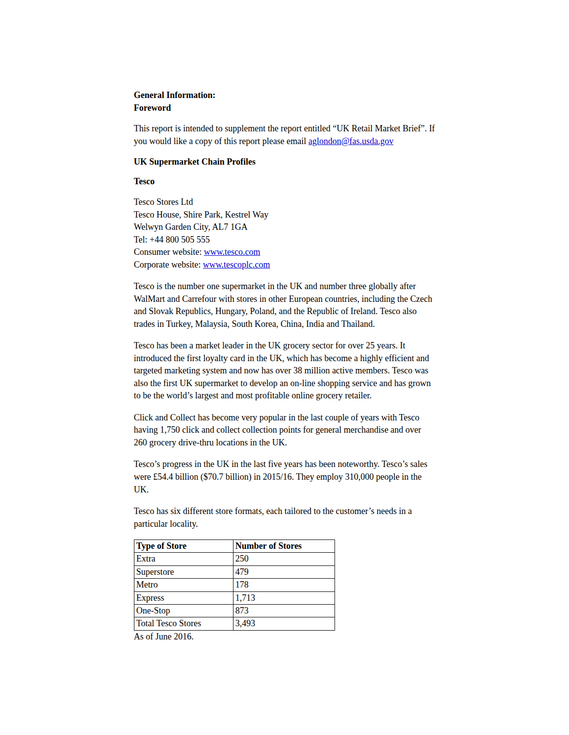General Information:
Foreword
This report is intended to supplement the report entitled “UK Retail Market Brief”. If you would like a copy of this report please email aglondon@fas.usda.gov
UK Supermarket Chain Profiles
Tesco
Tesco Stores Ltd
Tesco House, Shire Park, Kestrel Way
Welwyn Garden City, AL7 1GA
Tel: +44 800 505 555
Consumer website: www.tesco.com
Corporate website: www.tescoplc.com
Tesco is the number one supermarket in the UK and number three globally after WalMart and Carrefour with stores in other European countries, including the Czech and Slovak Republics, Hungary, Poland, and the Republic of Ireland. Tesco also trades in Turkey, Malaysia, South Korea, China, India and Thailand.
Tesco has been a market leader in the UK grocery sector for over 25 years. It introduced the first loyalty card in the UK, which has become a highly efficient and targeted marketing system and now has over 38 million active members. Tesco was also the first UK supermarket to develop an on-line shopping service and has grown to be the world’s largest and most profitable online grocery retailer.
Click and Collect has become very popular in the last couple of years with Tesco having 1,750 click and collect collection points for general merchandise and over 260 grocery drive-thru locations in the UK.
Tesco’s progress in the UK in the last five years has been noteworthy. Tesco’s sales were £54.4 billion ($70.7 billion) in 2015/16. They employ 310,000 people in the UK.
Tesco has six different store formats, each tailored to the customer’s needs in a particular locality.
| Type of Store | Number of Stores |
| Extra | 250 |
| Superstore | 479 |
| Metro | 178 |
| Express | 1,713 |
| One-Stop | 873 |
| Total Tesco Stores | 3,493 |
As of June 2016.